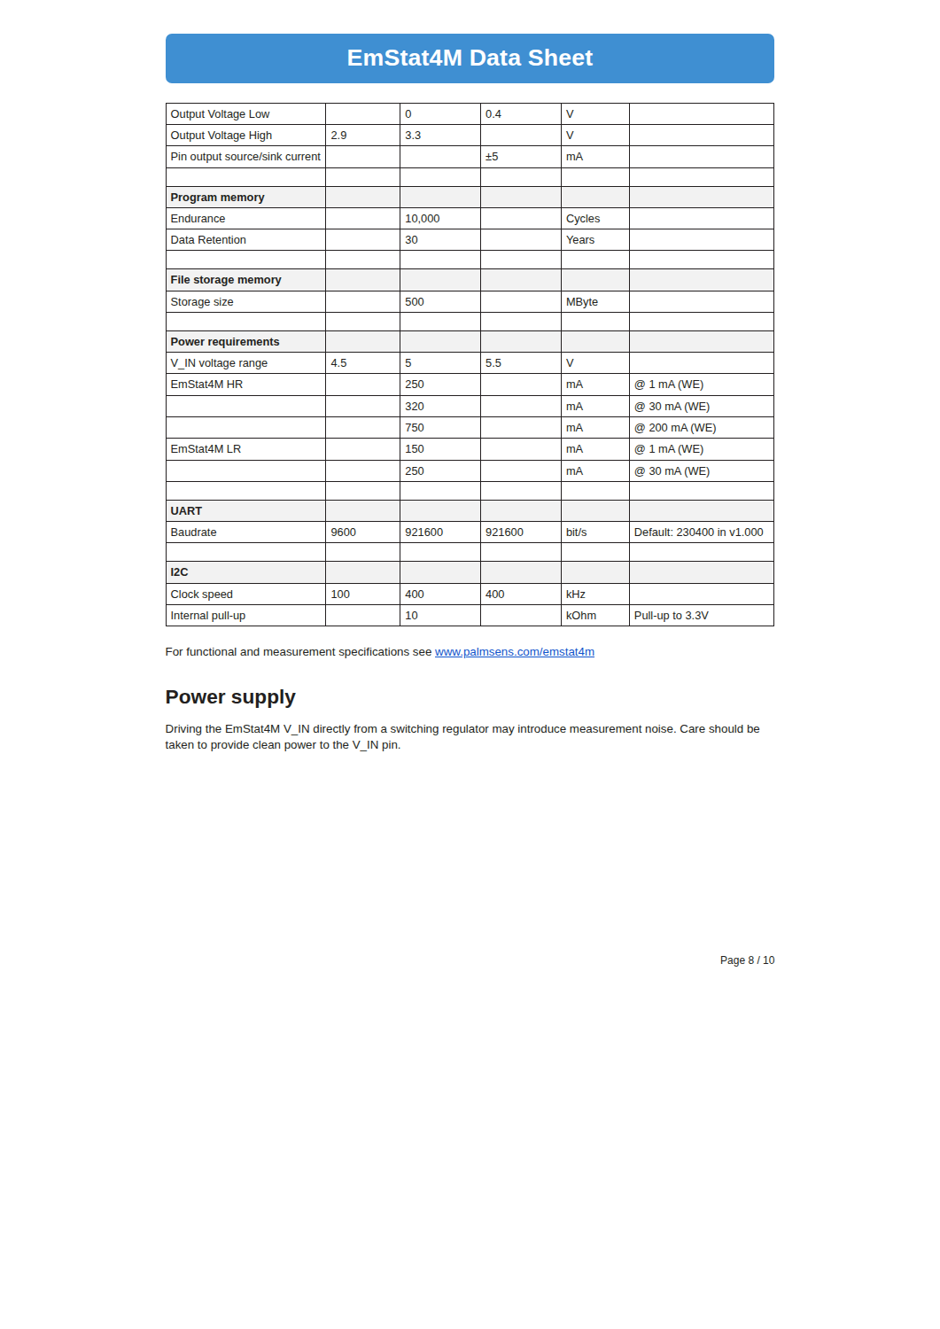EmStat4M Data Sheet
| Output Voltage Low | | 0 | 0.4 | V | |
| Output Voltage High | 2.9 | 3.3 | | V | |
| Pin output source/sink current | | | ±5 | mA | |
| Program memory | | | | | |
| Endurance | | 10,000 | | Cycles | |
| Data Retention | | 30 | | Years | |
| File storage memory | | | | | |
| Storage size | | 500 | | MByte | |
| Power requirements | | | | | |
| V_IN voltage range | 4.5 | 5 | 5.5 | V | |
| EmStat4M HR | | 250 | | mA | @ 1 mA (WE) |
| | | 320 | | mA | @ 30 mA (WE) |
| | | 750 | | mA | @ 200 mA (WE) |
| EmStat4M LR | | 150 | | mA | @ 1 mA (WE) |
| | | 250 | | mA | @ 30 mA (WE) |
| UART | | | | | |
| Baudrate | 9600 | 921600 | 921600 | bit/s | Default: 230400 in v1.000 |
| I2C | | | | | |
| Clock speed | 100 | 400 | 400 | kHz | |
| Internal pull-up | | 10 | | kOhm | Pull-up to 3.3V |
For functional and measurement specifications see www.palmsens.com/emstat4m
Power supply
Driving the EmStat4M V_IN directly from a switching regulator may introduce measurement noise. Care should be taken to provide clean power to the V_IN pin.
Page 8 / 10